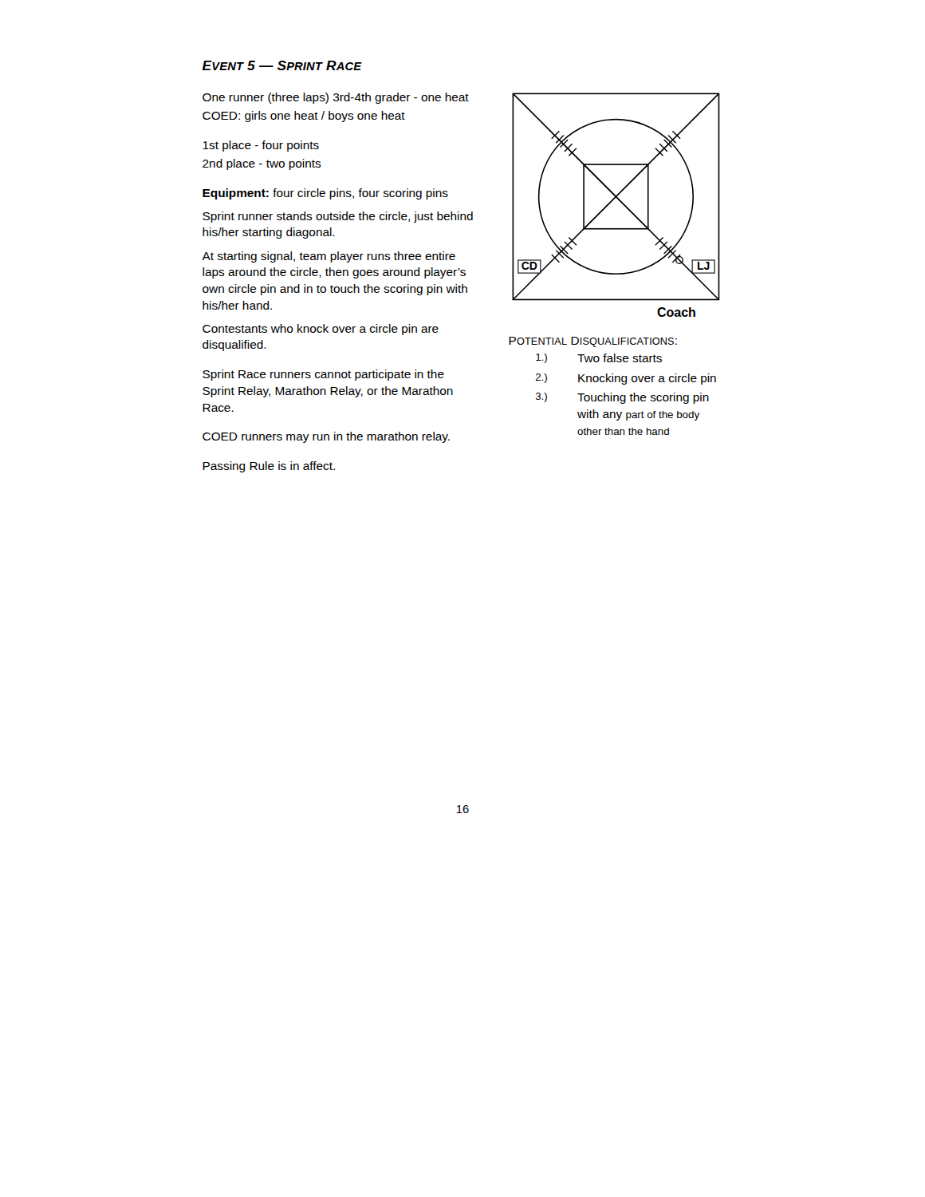EVENT 5 — SPRINT RACE
One runner (three laps) 3rd-4th grader - one heat
COED: girls one heat / boys one heat
1st place - four points
2nd place - two points
Equipment: four circle pins, four scoring pins
Sprint runner stands outside the circle, just behind his/her starting diagonal.
At starting signal, team player runs three entire laps around the circle, then goes around player’s own circle pin and in to touch the scoring pin with his/her hand.
Contestants who knock over a circle pin are disqualified.
Sprint Race runners cannot participate in the Sprint Relay, Marathon Relay, or the Marathon Race.
COED runners may run in the marathon relay.
Passing Rule is in affect.
CD LJ
Coach
POTENTIAL DISQUALIFICATIONS:
1.) Two false starts
2.) Knocking over a circle pin
3.) Touching the scoring pin with any part of the body other than the hand
16